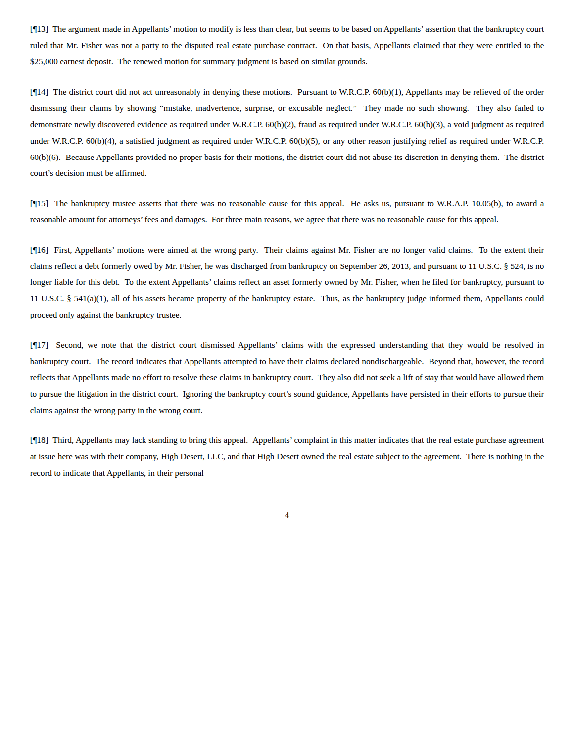[¶13] The argument made in Appellants’ motion to modify is less than clear, but seems to be based on Appellants’ assertion that the bankruptcy court ruled that Mr. Fisher was not a party to the disputed real estate purchase contract. On that basis, Appellants claimed that they were entitled to the $25,000 earnest deposit. The renewed motion for summary judgment is based on similar grounds.
[¶14] The district court did not act unreasonably in denying these motions. Pursuant to W.R.C.P. 60(b)(1), Appellants may be relieved of the order dismissing their claims by showing “mistake, inadvertence, surprise, or excusable neglect.” They made no such showing. They also failed to demonstrate newly discovered evidence as required under W.R.C.P. 60(b)(2), fraud as required under W.R.C.P. 60(b)(3), a void judgment as required under W.R.C.P. 60(b)(4), a satisfied judgment as required under W.R.C.P. 60(b)(5), or any other reason justifying relief as required under W.R.C.P. 60(b)(6). Because Appellants provided no proper basis for their motions, the district court did not abuse its discretion in denying them. The district court’s decision must be affirmed.
[¶15] The bankruptcy trustee asserts that there was no reasonable cause for this appeal. He asks us, pursuant to W.R.A.P. 10.05(b), to award a reasonable amount for attorneys’ fees and damages. For three main reasons, we agree that there was no reasonable cause for this appeal.
[¶16] First, Appellants’ motions were aimed at the wrong party. Their claims against Mr. Fisher are no longer valid claims. To the extent their claims reflect a debt formerly owed by Mr. Fisher, he was discharged from bankruptcy on September 26, 2013, and pursuant to 11 U.S.C. § 524, is no longer liable for this debt. To the extent Appellants’ claims reflect an asset formerly owned by Mr. Fisher, when he filed for bankruptcy, pursuant to 11 U.S.C. § 541(a)(1), all of his assets became property of the bankruptcy estate. Thus, as the bankruptcy judge informed them, Appellants could proceed only against the bankruptcy trustee.
[¶17] Second, we note that the district court dismissed Appellants’ claims with the expressed understanding that they would be resolved in bankruptcy court. The record indicates that Appellants attempted to have their claims declared nondischargeable. Beyond that, however, the record reflects that Appellants made no effort to resolve these claims in bankruptcy court. They also did not seek a lift of stay that would have allowed them to pursue the litigation in the district court. Ignoring the bankruptcy court’s sound guidance, Appellants have persisted in their efforts to pursue their claims against the wrong party in the wrong court.
[¶18] Third, Appellants may lack standing to bring this appeal. Appellants’ complaint in this matter indicates that the real estate purchase agreement at issue here was with their company, High Desert, LLC, and that High Desert owned the real estate subject to the agreement. There is nothing in the record to indicate that Appellants, in their personal
4